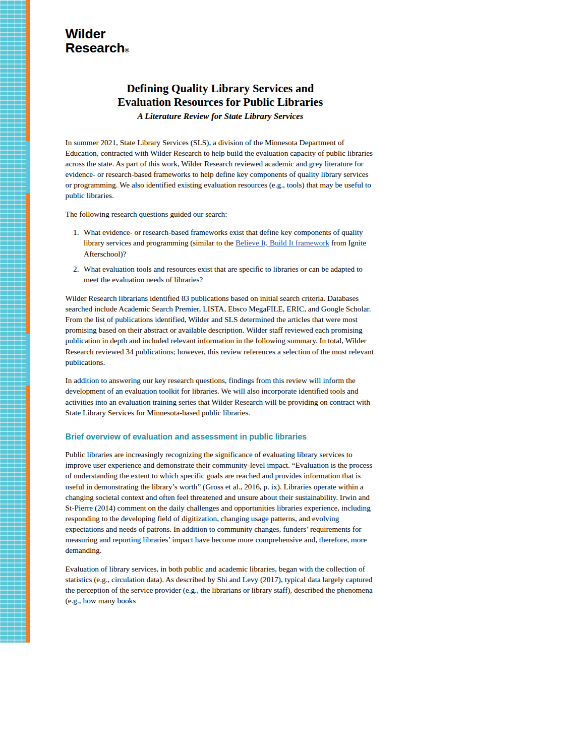Wilder
Research®
Defining Quality Library Services and
Evaluation Resources for Public Libraries
A Literature Review for State Library Services
In summer 2021, State Library Services (SLS), a division of the Minnesota Department of Education, contracted with Wilder Research to help build the evaluation capacity of public libraries across the state. As part of this work, Wilder Research reviewed academic and grey literature for evidence- or research-based frameworks to help define key components of quality library services or programming. We also identified existing evaluation resources (e.g., tools) that may be useful to public libraries.
The following research questions guided our search:
What evidence- or research-based frameworks exist that define key components of quality library services and programming (similar to the Believe It, Build It framework from Ignite Afterschool)?
What evaluation tools and resources exist that are specific to libraries or can be adapted to meet the evaluation needs of libraries?
Wilder Research librarians identified 83 publications based on initial search criteria. Databases searched include Academic Search Premier, LISTA, Ebsco MegaFILE, ERIC, and Google Scholar. From the list of publications identified, Wilder and SLS determined the articles that were most promising based on their abstract or available description. Wilder staff reviewed each promising publication in depth and included relevant information in the following summary. In total, Wilder Research reviewed 34 publications; however, this review references a selection of the most relevant publications.
In addition to answering our key research questions, findings from this review will inform the development of an evaluation toolkit for libraries. We will also incorporate identified tools and activities into an evaluation training series that Wilder Research will be providing on contract with State Library Services for Minnesota-based public libraries.
Brief overview of evaluation and assessment in public libraries
Public libraries are increasingly recognizing the significance of evaluating library services to improve user experience and demonstrate their community-level impact. “Evaluation is the process of understanding the extent to which specific goals are reached and provides information that is useful in demonstrating the library’s worth” (Gross et al., 2016, p. ix). Libraries operate within a changing societal context and often feel threatened and unsure about their sustainability. Irwin and St-Pierre (2014) comment on the daily challenges and opportunities libraries experience, including responding to the developing field of digitization, changing usage patterns, and evolving expectations and needs of patrons. In addition to community changes, funders’ requirements for measuring and reporting libraries’ impact have become more comprehensive and, therefore, more demanding.
Evaluation of library services, in both public and academic libraries, began with the collection of statistics (e.g., circulation data). As described by Shi and Levy (2017), typical data largely captured the perception of the service provider (e.g., the librarians or library staff), described the phenomena (e.g., how many books